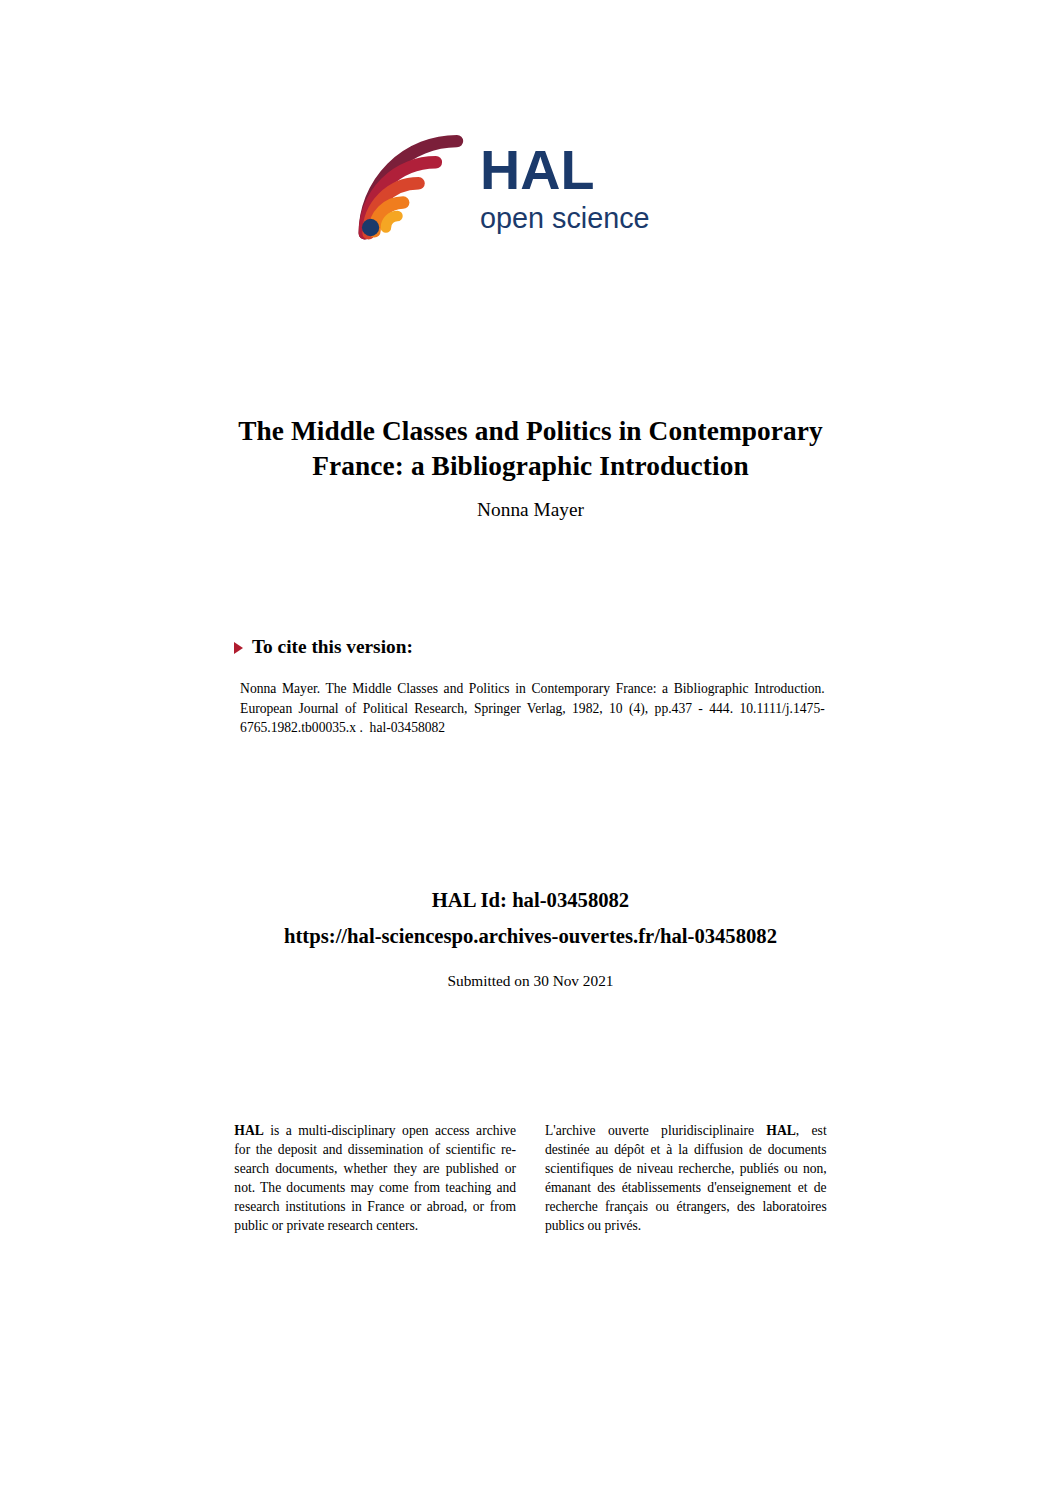HAL open science
The Middle Classes and Politics in Contemporary
France: a Bibliographic Introduction
Nonna Mayer
To cite this version:
Nonna Mayer. The Middle Classes and Politics in Contemporary France: a Bibliographic Introduction. European Journal of Political Research, Springer Verlag, 1982, 10 (4), pp.437 - 444. 10.1111/j.1475-6765.1982.tb00035.x . hal-03458082
HAL Id: hal-03458082
https://hal-sciencespo.archives-ouvertes.fr/hal-03458082
Submitted on 30 Nov 2021
HAL is a multi-disciplinary open access archive for the deposit and dissemination of scientific research documents, whether they are published or not. The documents may come from teaching and research institutions in France or abroad, or from public or private research centers.
L'archive ouverte pluridisciplinaire HAL, est destinée au dépôt et à la diffusion de documents scientifiques de niveau recherche, publiés ou non, émanant des établissements d'enseignement et de recherche français ou étrangers, des laboratoires publics ou privés.